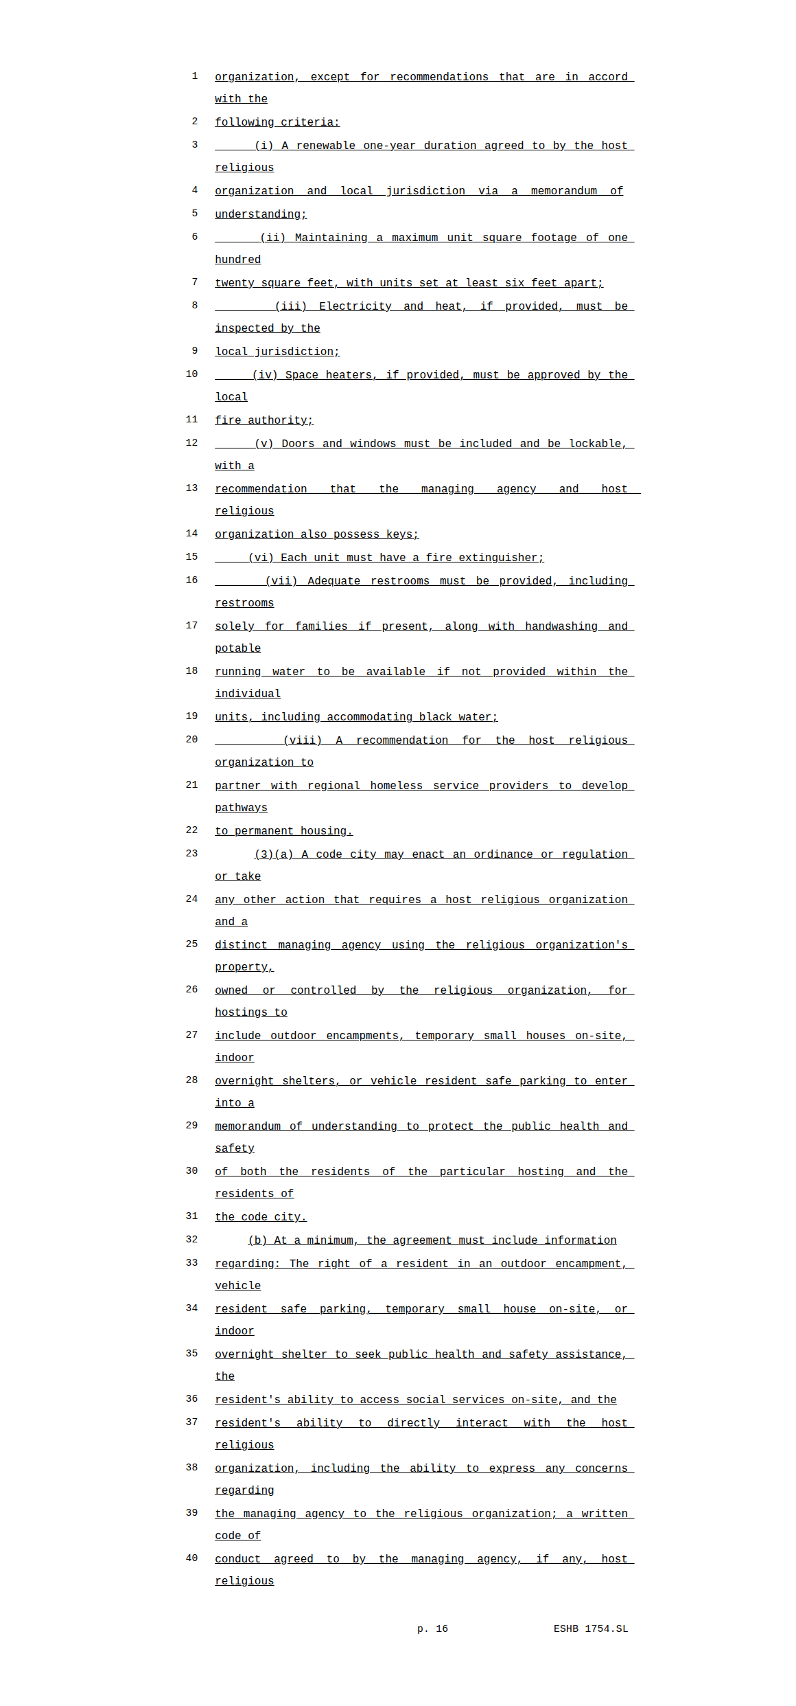| 1 | organization, except for recommendations that are in accord with the |
| 2 | following criteria: |
| 3 | (i) A renewable one-year duration agreed to by the host religious |
| 4 | organization and local jurisdiction via a memorandum of |
| 5 | understanding; |
| 6 | (ii) Maintaining a maximum unit square footage of one hundred |
| 7 | twenty square feet, with units set at least six feet apart; |
| 8 | (iii) Electricity and heat, if provided, must be inspected by the |
| 9 | local jurisdiction; |
| 10 | (iv) Space heaters, if provided, must be approved by the local |
| 11 | fire authority; |
| 12 | (v) Doors and windows must be included and be lockable, with a |
| 13 | recommendation that the managing agency and host religious |
| 14 | organization also possess keys; |
| 15 | (vi) Each unit must have a fire extinguisher; |
| 16 | (vii) Adequate restrooms must be provided, including restrooms |
| 17 | solely for families if present, along with handwashing and potable |
| 18 | running water to be available if not provided within the individual |
| 19 | units, including accommodating black water; |
| 20 | (viii) A recommendation for the host religious organization to |
| 21 | partner with regional homeless service providers to develop pathways |
| 22 | to permanent housing. |
| 23 | (3)(a) A code city may enact an ordinance or regulation or take |
| 24 | any other action that requires a host religious organization and a |
| 25 | distinct managing agency using the religious organization's property, |
| 26 | owned or controlled by the religious organization, for hostings to |
| 27 | include outdoor encampments, temporary small houses on-site, indoor |
| 28 | overnight shelters, or vehicle resident safe parking to enter into a |
| 29 | memorandum of understanding to protect the public health and safety |
| 30 | of both the residents of the particular hosting and the residents of |
| 31 | the code city. |
| 32 | (b) At a minimum, the agreement must include information |
| 33 | regarding: The right of a resident in an outdoor encampment, vehicle |
| 34 | resident safe parking, temporary small house on-site, or indoor |
| 35 | overnight shelter to seek public health and safety assistance, the |
| 36 | resident's ability to access social services on-site, and the |
| 37 | resident's ability to directly interact with the host religious |
| 38 | organization, including the ability to express any concerns regarding |
| 39 | the managing agency to the religious organization; a written code of |
| 40 | conduct agreed to by the managing agency, if any, host religious |
p. 16 ESHB 1754.SL